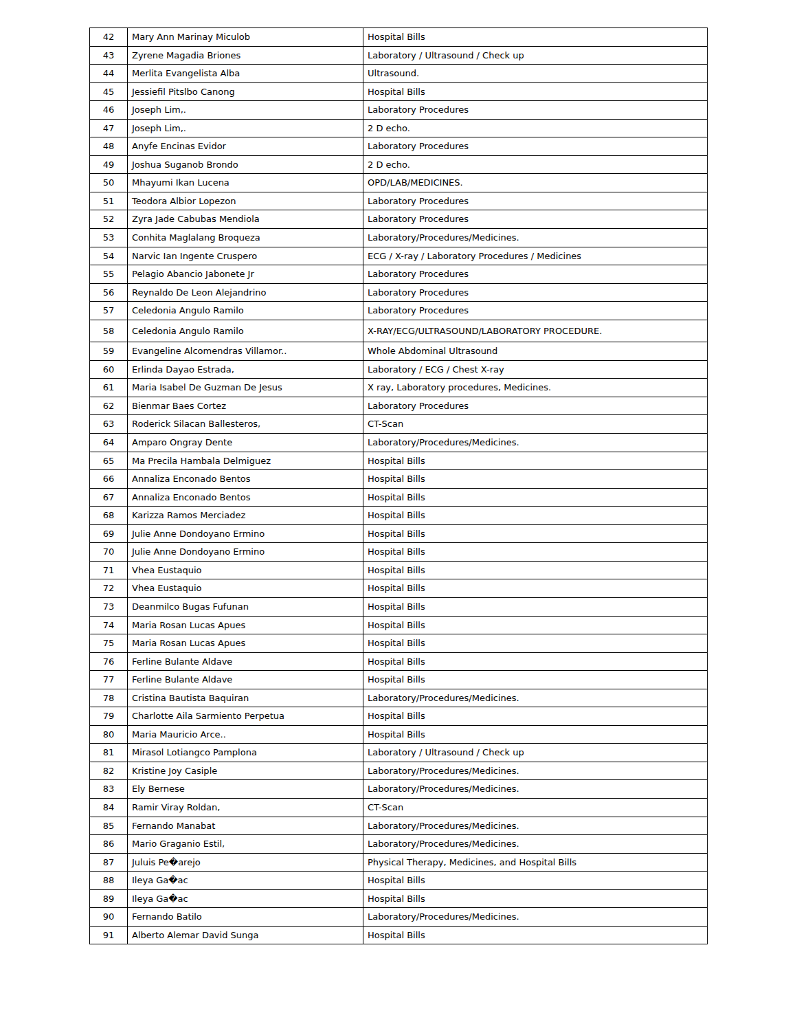| 42 | Mary Ann Marinay Miculob | Hospital Bills |
| 43 | Zyrene Magadia Briones | Laboratory / Ultrasound / Check up |
| 44 | Merlita Evangelista Alba | Ultrasound. |
| 45 | Jessiefil Pitslbo Canong | Hospital Bills |
| 46 | Joseph Lim,. | Laboratory Procedures |
| 47 | Joseph Lim,. | 2 D echo. |
| 48 | Anyfe Encinas Evidor | Laboratory Procedures |
| 49 | Joshua Suganob Brondo | 2 D echo. |
| 50 | Mhayumi Ikan Lucena | OPD/LAB/MEDICINES. |
| 51 | Teodora Albior Lopezon | Laboratory Procedures |
| 52 | Zyra Jade Cabubas Mendiola | Laboratory Procedures |
| 53 | Conhita Maglalang Broqueza | Laboratory/Procedures/Medicines. |
| 54 | Narvic Ian Ingente Cruspero | ECG / X-ray / Laboratory Procedures / Medicines |
| 55 | Pelagio Abancio Jabonete Jr | Laboratory Procedures |
| 56 | Reynaldo De Leon Alejandrino | Laboratory Procedures |
| 57 | Celedonia Angulo Ramilo | Laboratory Procedures |
| 58 | Celedonia Angulo Ramilo | X-RAY/ECG/ULTRASOUND/LABORATORY PROCEDURE. |
| 59 | Evangeline Alcomendras Villamor.. | Whole Abdominal Ultrasound |
| 60 | Erlinda Dayao Estrada, | Laboratory / ECG / Chest X-ray |
| 61 | Maria Isabel De Guzman De Jesus | X ray, Laboratory procedures, Medicines. |
| 62 | Bienmar Baes Cortez | Laboratory Procedures |
| 63 | Roderick Silacan Ballesteros, | CT-Scan |
| 64 | Amparo Ongray Dente | Laboratory/Procedures/Medicines. |
| 65 | Ma Precila Hambala Delmiguez | Hospital Bills |
| 66 | Annaliza Enconado Bentos | Hospital Bills |
| 67 | Annaliza Enconado Bentos | Hospital Bills |
| 68 | Karizza Ramos Merciadez | Hospital Bills |
| 69 | Julie Anne Dondoyano Ermino | Hospital Bills |
| 70 | Julie Anne Dondoyano Ermino | Hospital Bills |
| 71 | Vhea Eustaquio | Hospital Bills |
| 72 | Vhea Eustaquio | Hospital Bills |
| 73 | Deanmilco Bugas Fufunan | Hospital Bills |
| 74 | Maria Rosan Lucas Apues | Hospital Bills |
| 75 | Maria Rosan Lucas Apues | Hospital Bills |
| 76 | Ferline Bulante Aldave | Hospital Bills |
| 77 | Ferline Bulante Aldave | Hospital Bills |
| 78 | Cristina Bautista Baquiran | Laboratory/Procedures/Medicines. |
| 79 | Charlotte Aila Sarmiento Perpetua | Hospital Bills |
| 80 | Maria Mauricio Arce.. | Hospital Bills |
| 81 | Mirasol Lotiangco Pamplona | Laboratory / Ultrasound / Check up |
| 82 | Kristine Joy Casiple | Laboratory/Procedures/Medicines. |
| 83 | Ely Bernese | Laboratory/Procedures/Medicines. |
| 84 | Ramir Viray Roldan, | CT-Scan |
| 85 | Fernando Manabat | Laboratory/Procedures/Medicines. |
| 86 | Mario Graganio Estil, | Laboratory/Procedures/Medicines. |
| 87 | Juluis Pe�arejo | Physical Therapy, Medicines, and Hospital Bills |
| 88 | Ileya Ga�ac | Hospital Bills |
| 89 | Ileya Ga�ac | Hospital Bills |
| 90 | Fernando Batilo | Laboratory/Procedures/Medicines. |
| 91 | Alberto Alemar David Sunga | Hospital Bills |